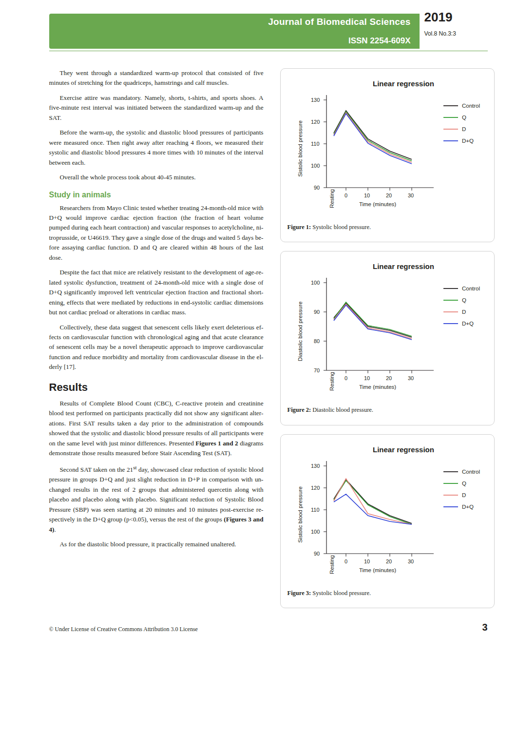Journal of Biomedical Sciences
ISSN 2254-609X
2019
Vol.8 No.3:3
They went through a standardized warm-up protocol that consisted of five minutes of stretching for the quadriceps, hamstrings and calf muscles.
Exercise attire was mandatory. Namely, shorts, t-shirts, and sports shoes. A five-minute rest interval was initiated between the standardized warm-up and the SAT.
Before the warm-up, the systolic and diastolic blood pressures of participants were measured once. Then right away after reaching 4 floors, we measured their systolic and diastolic blood pressures 4 more times with 10 minutes of the interval between each.
Overall the whole process took about 40-45 minutes.
Study in animals
Researchers from Mayo Clinic tested whether treating 24-month-old mice with D+Q would improve cardiac ejection fraction (the fraction of heart volume pumped during each heart contraction) and vascular responses to acetylcholine, nitroprusside, or U46619. They gave a single dose of the drugs and waited 5 days before assaying cardiac function. D and Q are cleared within 48 hours of the last dose.
Despite the fact that mice are relatively resistant to the development of age-related systolic dysfunction, treatment of 24-month-old mice with a single dose of D+Q significantly improved left ventricular ejection fraction and fractional shortening, effects that were mediated by reductions in end-systolic cardiac dimensions but not cardiac preload or alterations in cardiac mass.
Collectively, these data suggest that senescent cells likely exert deleterious effects on cardiovascular function with chronological aging and that acute clearance of senescent cells may be a novel therapeutic approach to improve cardiovascular function and reduce morbidity and mortality from cardiovascular disease in the elderly [17].
Results
Results of Complete Blood Count (CBC), C-reactive protein and creatinine blood test performed on participants practically did not show any significant alterations. First SAT results taken a day prior to the administration of compounds showed that the systolic and diastolic blood pressure results of all participants were on the same level with just minor differences. Presented Figures 1 and 2 diagrams demonstrate those results measured before Stair Ascending Test (SAT).
Second SAT taken on the 21st day, showcased clear reduction of systolic blood pressure in groups D+Q and just slight reduction in D+P in comparison with unchanged results in the rest of 2 groups that administered quercetin along with placebo and placebo along with placebo. Significant reduction of Systolic Blood Pressure (SBP) was seen starting at 20 minutes and 10 minutes post-exercise respectively in the D+Q group (p<0.05), versus the rest of the groups (Figures 3 and 4).
As for the diastolic blood pressure, it practically remained unaltered.
Linear regression 130 120 110 100 90 Sistolic blood pressure 0 10 20 30 Resting Time (minutes) Control Q D D+Q
Figure 1: Systolic blood pressure.
Linear regression 100 90 80 70 Diastolic blood pressure 0 10 20 30 Resting Time (minutes) Control Q D D+Q
Figure 2: Diastolic blood pressure.
Linear regression 130 120 110 100 90 Sistolic blood pressure 0 10 20 30 Resting Time (minutes) Control Q D D+Q
Figure 3: Systolic blood pressure.
© Under License of Creative Commons Attribution 3.0 License
3